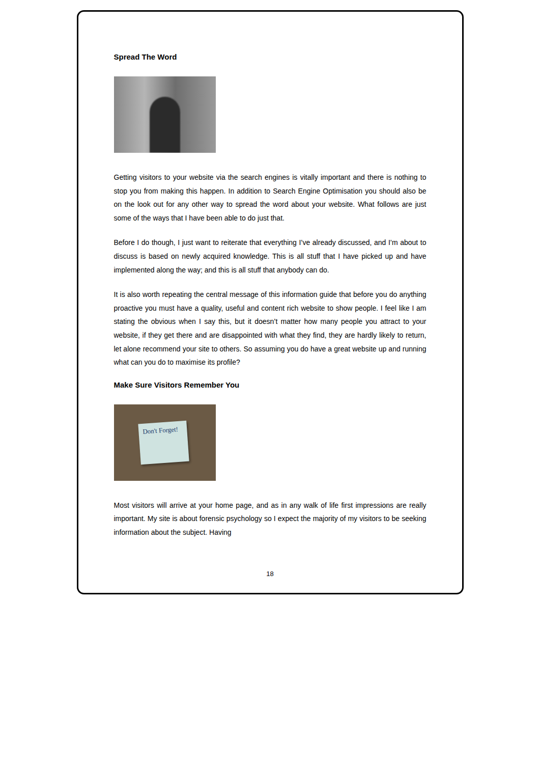Spread The Word
Getting visitors to your website via the search engines is vitally important and there is nothing to stop you from making this happen. In addition to Search Engine Optimisation you should also be on the look out for any other way to spread the word about your website. What follows are just some of the ways that I have been able to do just that.
Before I do though, I just want to reiterate that everything I’ve already discussed, and I’m about to discuss is based on newly acquired knowledge. This is all stuff that I have picked up and have implemented along the way; and this is all stuff that anybody can do.
It is also worth repeating the central message of this information guide that before you do anything proactive you must have a quality, useful and content rich website to show people. I feel like I am stating the obvious when I say this, but it doesn’t matter how many people you attract to your website, if they get there and are disappointed with what they find, they are hardly likely to return, let alone recommend your site to others. So assuming you do have a great website up and running what can you do to maximise its profile?
Make Sure Visitors Remember You
Most visitors will arrive at your home page, and as in any walk of life first impressions are really important. My site is about forensic psychology so I expect the majority of my visitors to be seeking information about the subject. Having
18